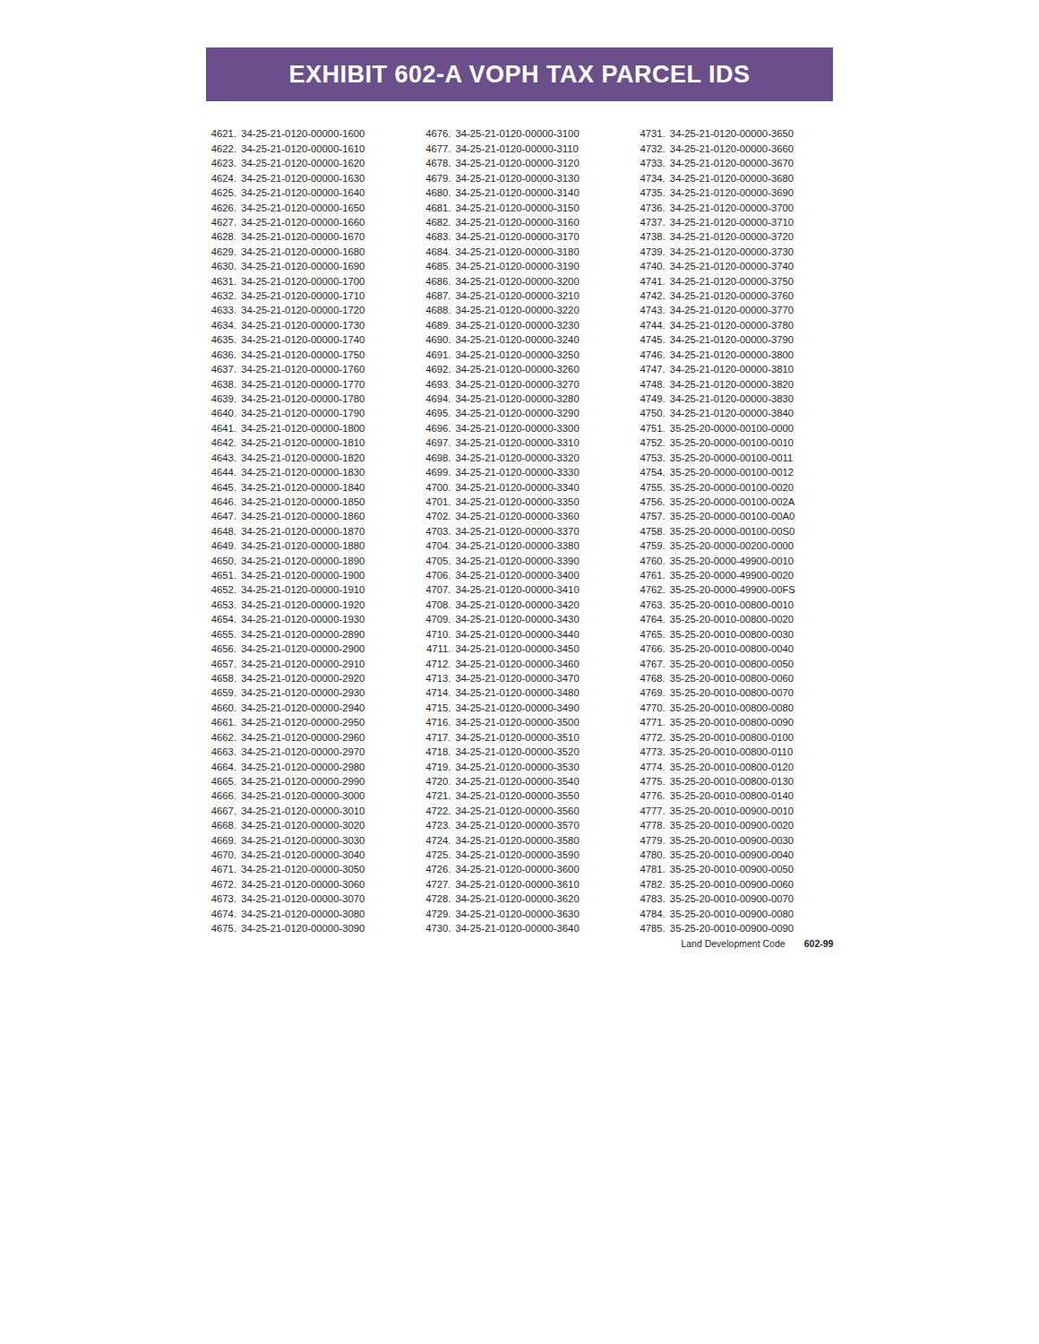Exhibit 602-A VOPH Tax Parcel IDs
4621. 34-25-21-0120-00000-1600
4622. 34-25-21-0120-00000-1610
4623. 34-25-21-0120-00000-1620
4624. 34-25-21-0120-00000-1630
4625. 34-25-21-0120-00000-1640
4626. 34-25-21-0120-00000-1650
4627. 34-25-21-0120-00000-1660
4628. 34-25-21-0120-00000-1670
4629. 34-25-21-0120-00000-1680
4630. 34-25-21-0120-00000-1690
4631. 34-25-21-0120-00000-1700
4632. 34-25-21-0120-00000-1710
4633. 34-25-21-0120-00000-1720
4634. 34-25-21-0120-00000-1730
4635. 34-25-21-0120-00000-1740
4636. 34-25-21-0120-00000-1750
4637. 34-25-21-0120-00000-1760
4638. 34-25-21-0120-00000-1770
4639. 34-25-21-0120-00000-1780
4640. 34-25-21-0120-00000-1790
4641. 34-25-21-0120-00000-1800
4642. 34-25-21-0120-00000-1810
4643. 34-25-21-0120-00000-1820
4644. 34-25-21-0120-00000-1830
4645. 34-25-21-0120-00000-1840
4646. 34-25-21-0120-00000-1850
4647. 34-25-21-0120-00000-1860
4648. 34-25-21-0120-00000-1870
4649. 34-25-21-0120-00000-1880
4650. 34-25-21-0120-00000-1890
4651. 34-25-21-0120-00000-1900
4652. 34-25-21-0120-00000-1910
4653. 34-25-21-0120-00000-1920
4654. 34-25-21-0120-00000-1930
4655. 34-25-21-0120-00000-2890
4656. 34-25-21-0120-00000-2900
4657. 34-25-21-0120-00000-2910
4658. 34-25-21-0120-00000-2920
4659. 34-25-21-0120-00000-2930
4660. 34-25-21-0120-00000-2940
4661. 34-25-21-0120-00000-2950
4662. 34-25-21-0120-00000-2960
4663. 34-25-21-0120-00000-2970
4664. 34-25-21-0120-00000-2980
4665. 34-25-21-0120-00000-2990
4666. 34-25-21-0120-00000-3000
4667. 34-25-21-0120-00000-3010
4668. 34-25-21-0120-00000-3020
4669. 34-25-21-0120-00000-3030
4670. 34-25-21-0120-00000-3040
4671. 34-25-21-0120-00000-3050
4672. 34-25-21-0120-00000-3060
4673. 34-25-21-0120-00000-3070
4674. 34-25-21-0120-00000-3080
4675. 34-25-21-0120-00000-3090
4676. 34-25-21-0120-00000-3100
4677. 34-25-21-0120-00000-3110
4678. 34-25-21-0120-00000-3120
4679. 34-25-21-0120-00000-3130
4680. 34-25-21-0120-00000-3140
4681. 34-25-21-0120-00000-3150
4682. 34-25-21-0120-00000-3160
4683. 34-25-21-0120-00000-3170
4684. 34-25-21-0120-00000-3180
4685. 34-25-21-0120-00000-3190
4686. 34-25-21-0120-00000-3200
4687. 34-25-21-0120-00000-3210
4688. 34-25-21-0120-00000-3220
4689. 34-25-21-0120-00000-3230
4690. 34-25-21-0120-00000-3240
4691. 34-25-21-0120-00000-3250
4692. 34-25-21-0120-00000-3260
4693. 34-25-21-0120-00000-3270
4694. 34-25-21-0120-00000-3280
4695. 34-25-21-0120-00000-3290
4696. 34-25-21-0120-00000-3300
4697. 34-25-21-0120-00000-3310
4698. 34-25-21-0120-00000-3320
4699. 34-25-21-0120-00000-3330
4700. 34-25-21-0120-00000-3340
4701. 34-25-21-0120-00000-3350
4702. 34-25-21-0120-00000-3360
4703. 34-25-21-0120-00000-3370
4704. 34-25-21-0120-00000-3380
4705. 34-25-21-0120-00000-3390
4706. 34-25-21-0120-00000-3400
4707. 34-25-21-0120-00000-3410
4708. 34-25-21-0120-00000-3420
4709. 34-25-21-0120-00000-3430
4710. 34-25-21-0120-00000-3440
4711. 34-25-21-0120-00000-3450
4712. 34-25-21-0120-00000-3460
4713. 34-25-21-0120-00000-3470
4714. 34-25-21-0120-00000-3480
4715. 34-25-21-0120-00000-3490
4716. 34-25-21-0120-00000-3500
4717. 34-25-21-0120-00000-3510
4718. 34-25-21-0120-00000-3520
4719. 34-25-21-0120-00000-3530
4720. 34-25-21-0120-00000-3540
4721. 34-25-21-0120-00000-3550
4722. 34-25-21-0120-00000-3560
4723. 34-25-21-0120-00000-3570
4724. 34-25-21-0120-00000-3580
4725. 34-25-21-0120-00000-3590
4726. 34-25-21-0120-00000-3600
4727. 34-25-21-0120-00000-3610
4728. 34-25-21-0120-00000-3620
4729. 34-25-21-0120-00000-3630
4730. 34-25-21-0120-00000-3640
4731. 34-25-21-0120-00000-3650
4732. 34-25-21-0120-00000-3660
4733. 34-25-21-0120-00000-3670
4734. 34-25-21-0120-00000-3680
4735. 34-25-21-0120-00000-3690
4736. 34-25-21-0120-00000-3700
4737. 34-25-21-0120-00000-3710
4738. 34-25-21-0120-00000-3720
4739. 34-25-21-0120-00000-3730
4740. 34-25-21-0120-00000-3740
4741. 34-25-21-0120-00000-3750
4742. 34-25-21-0120-00000-3760
4743. 34-25-21-0120-00000-3770
4744. 34-25-21-0120-00000-3780
4745. 34-25-21-0120-00000-3790
4746. 34-25-21-0120-00000-3800
4747. 34-25-21-0120-00000-3810
4748. 34-25-21-0120-00000-3820
4749. 34-25-21-0120-00000-3830
4750. 34-25-21-0120-00000-3840
4751. 35-25-20-0000-00100-0000
4752. 35-25-20-0000-00100-0010
4753. 35-25-20-0000-00100-0011
4754. 35-25-20-0000-00100-0012
4755. 35-25-20-0000-00100-0020
4756. 35-25-20-0000-00100-002A
4757. 35-25-20-0000-00100-00A0
4758. 35-25-20-0000-00100-00S0
4759. 35-25-20-0000-00200-0000
4760. 35-25-20-0000-49900-0010
4761. 35-25-20-0000-49900-0020
4762. 35-25-20-0000-49900-00FS
4763. 35-25-20-0010-00800-0010
4764. 35-25-20-0010-00800-0020
4765. 35-25-20-0010-00800-0030
4766. 35-25-20-0010-00800-0040
4767. 35-25-20-0010-00800-0050
4768. 35-25-20-0010-00800-0060
4769. 35-25-20-0010-00800-0070
4770. 35-25-20-0010-00800-0080
4771. 35-25-20-0010-00800-0090
4772. 35-25-20-0010-00800-0100
4773. 35-25-20-0010-00800-0110
4774. 35-25-20-0010-00800-0120
4775. 35-25-20-0010-00800-0130
4776. 35-25-20-0010-00800-0140
4777. 35-25-20-0010-00900-0010
4778. 35-25-20-0010-00900-0020
4779. 35-25-20-0010-00900-0030
4780. 35-25-20-0010-00900-0040
4781. 35-25-20-0010-00900-0050
4782. 35-25-20-0010-00900-0060
4783. 35-25-20-0010-00900-0070
4784. 35-25-20-0010-00900-0080
4785. 35-25-20-0010-00900-0090
Land Development Code 602-99